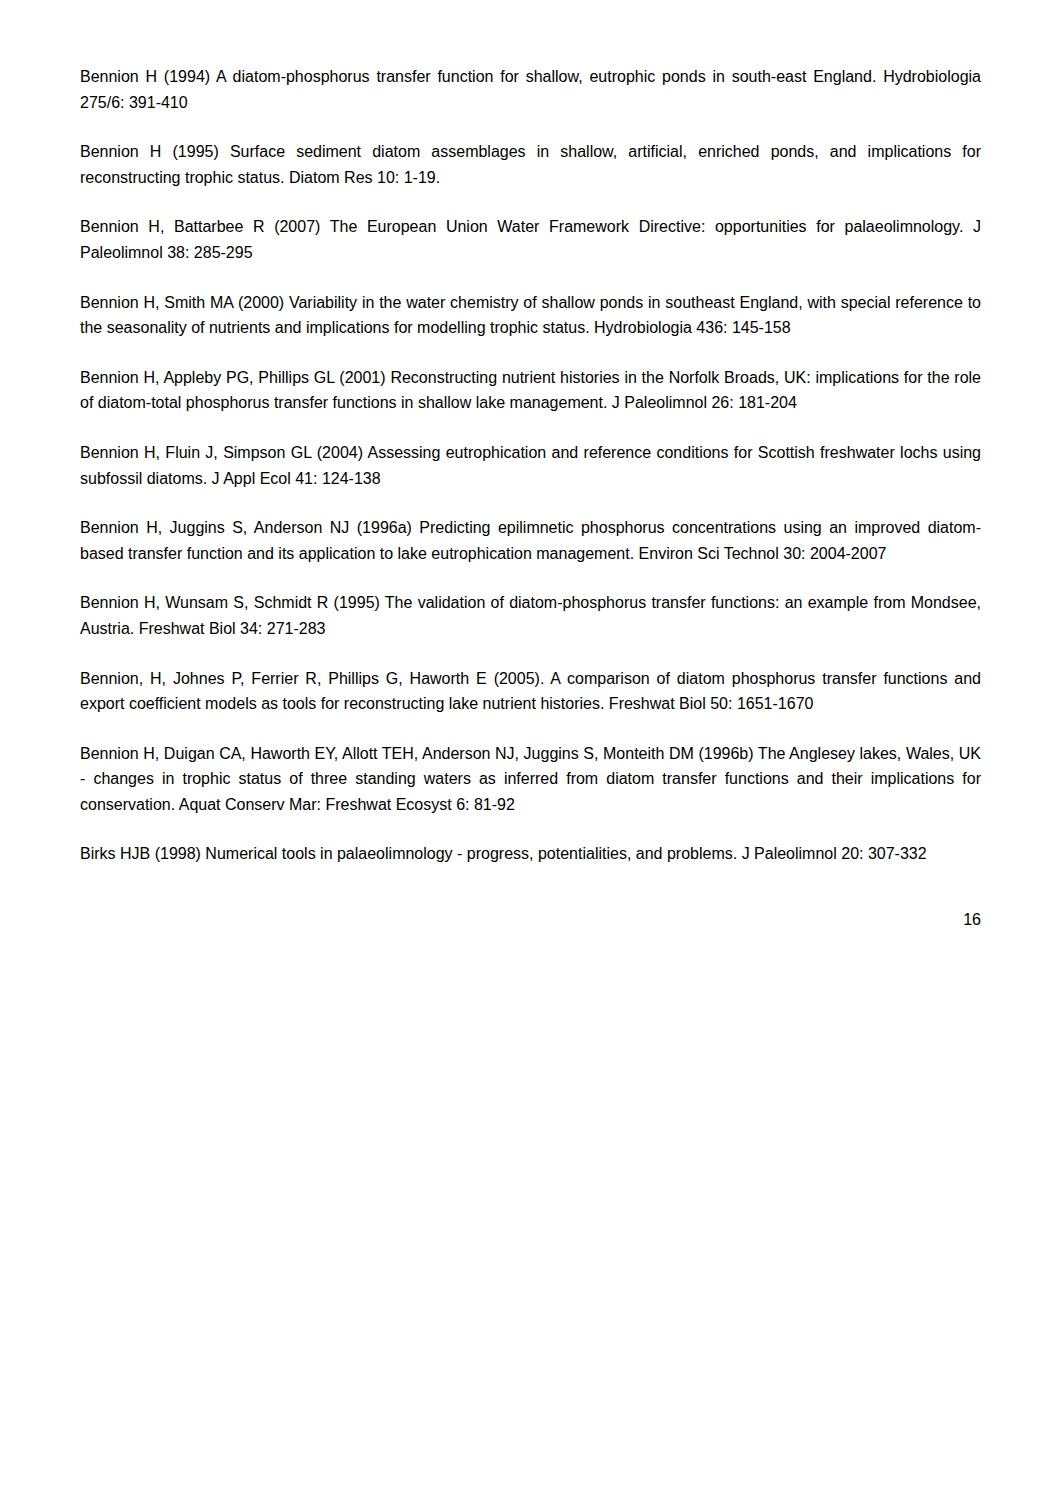Bennion H (1994) A diatom-phosphorus transfer function for shallow, eutrophic ponds in south-east England. Hydrobiologia 275/6: 391-410
Bennion H (1995) Surface sediment diatom assemblages in shallow, artificial, enriched ponds, and implications for reconstructing trophic status. Diatom Res 10: 1-19.
Bennion H, Battarbee R (2007) The European Union Water Framework Directive: opportunities for palaeolimnology. J Paleolimnol 38: 285-295
Bennion H, Smith MA (2000) Variability in the water chemistry of shallow ponds in southeast England, with special reference to the seasonality of nutrients and implications for modelling trophic status. Hydrobiologia 436: 145-158
Bennion H, Appleby PG, Phillips GL (2001) Reconstructing nutrient histories in the Norfolk Broads, UK: implications for the role of diatom-total phosphorus transfer functions in shallow lake management. J Paleolimnol 26: 181-204
Bennion H, Fluin J, Simpson GL (2004) Assessing eutrophication and reference conditions for Scottish freshwater lochs using subfossil diatoms. J Appl Ecol 41: 124-138
Bennion H, Juggins S, Anderson NJ (1996a) Predicting epilimnetic phosphorus concentrations using an improved diatom-based transfer function and its application to lake eutrophication management. Environ Sci Technol 30: 2004-2007
Bennion H, Wunsam S, Schmidt R (1995) The validation of diatom-phosphorus transfer functions: an example from Mondsee, Austria. Freshwat Biol 34: 271-283
Bennion, H, Johnes P, Ferrier R, Phillips G, Haworth E (2005). A comparison of diatom phosphorus transfer functions and export coefficient models as tools for reconstructing lake nutrient histories. Freshwat Biol 50: 1651-1670
Bennion H, Duigan CA, Haworth EY, Allott TEH, Anderson NJ, Juggins S, Monteith DM (1996b) The Anglesey lakes, Wales, UK - changes in trophic status of three standing waters as inferred from diatom transfer functions and their implications for conservation. Aquat Conserv Mar: Freshwat Ecosyst 6: 81-92
Birks HJB (1998) Numerical tools in palaeolimnology - progress, potentialities, and problems. J Paleolimnol 20: 307-332
16